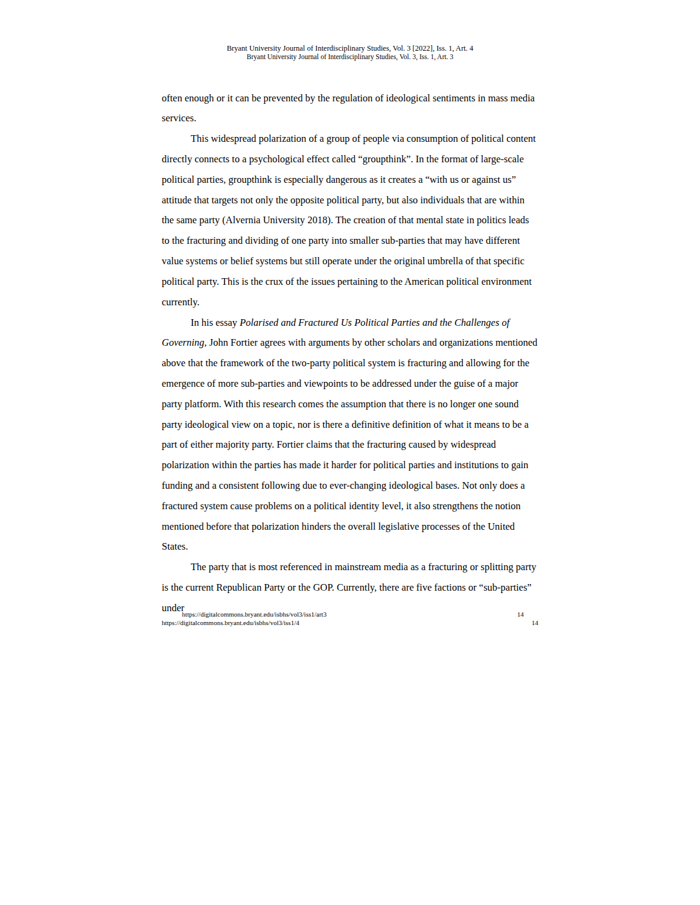Bryant University Journal of Interdisciplinary Studies, Vol. 3 [2022], Iss. 1, Art. 4 Bryant University Journal of Interdisciplinary Studies, Vol. 3, Iss. 1, Art. 3
often enough or it can be prevented by the regulation of ideological sentiments in mass media services.
This widespread polarization of a group of people via consumption of political content directly connects to a psychological effect called “groupthink”. In the format of large-scale political parties, groupthink is especially dangerous as it creates a “with us or against us” attitude that targets not only the opposite political party, but also individuals that are within the same party (Alvernia University 2018). The creation of that mental state in politics leads to the fracturing and dividing of one party into smaller sub-parties that may have different value systems or belief systems but still operate under the original umbrella of that specific political party. This is the crux of the issues pertaining to the American political environment currently.
In his essay Polarised and Fractured Us Political Parties and the Challenges of Governing, John Fortier agrees with arguments by other scholars and organizations mentioned above that the framework of the two-party political system is fracturing and allowing for the emergence of more sub-parties and viewpoints to be addressed under the guise of a major party platform. With this research comes the assumption that there is no longer one sound party ideological view on a topic, nor is there a definitive definition of what it means to be a part of either majority party. Fortier claims that the fracturing caused by widespread polarization within the parties has made it harder for political parties and institutions to gain funding and a consistent following due to ever-changing ideological bases. Not only does a fractured system cause problems on a political identity level, it also strengthens the notion mentioned before that polarization hinders the overall legislative processes of the United States.
The party that is most referenced in mainstream media as a fracturing or splitting party is the current Republican Party or the GOP. Currently, there are five factions or “sub-parties” under
https://digitalcommons.bryant.edu/isbhs/vol3/iss1/art3 https://digitalcommons.bryant.edu/isbhs/vol3/iss1/4
14 14